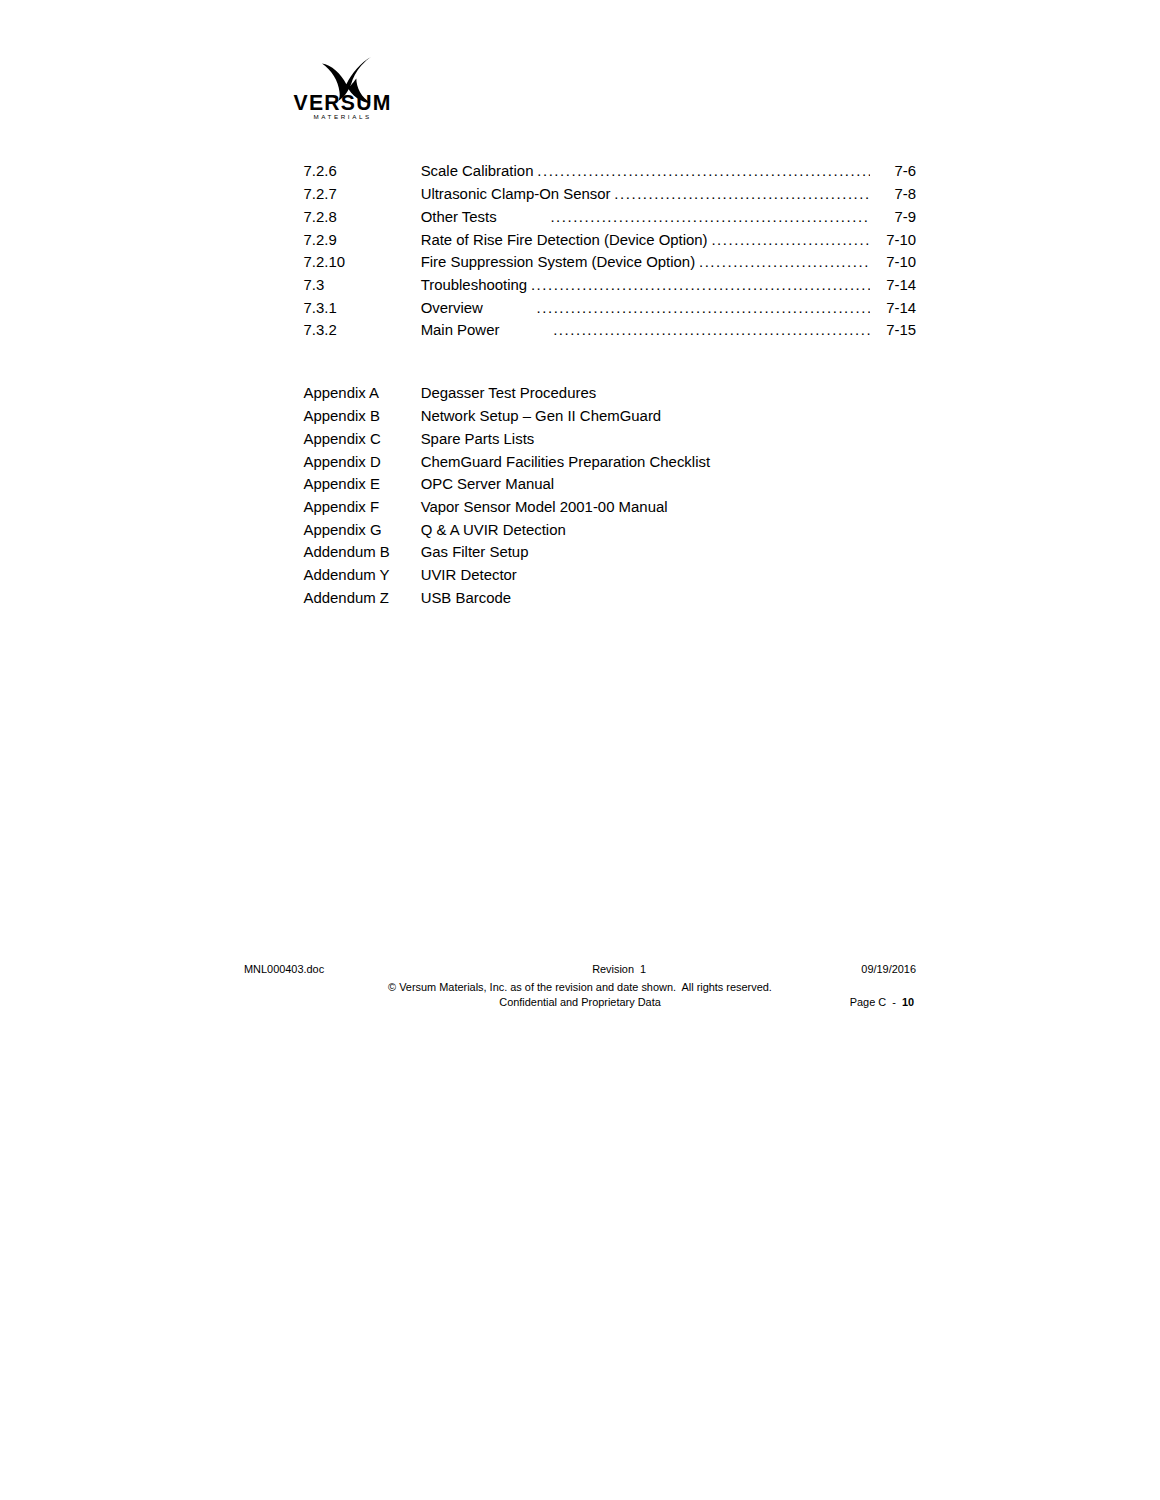VERSUM MATERIALS
7.2.6 Scale Calibration ......................................................................................... 7-6
7.2.7 Ultrasonic Clamp-On Sensor ...................................................................... 7-8
7.2.8 Other Tests ......................................................................................... 7-9
7.2.9 Rate of Rise Fire Detection (Device Option) .......................................... 7-10
7.2.10 Fire Suppression System (Device Option) ............................................... 7-10
7.3 Troubleshooting ..................................................................................... 7-14
7.3.1 Overview ......................................................................................... 7-14
7.3.2 Main Power ......................................................................................... 7-15
Appendix A Degasser Test Procedures
Appendix B Network Setup – Gen II ChemGuard
Appendix C Spare Parts Lists
Appendix D ChemGuard Facilities Preparation Checklist
Appendix E OPC Server Manual
Appendix F Vapor Sensor Model 2001-00 Manual
Appendix G Q & A UVIR Detection
Addendum B Gas Filter Setup
Addendum Y UVIR Detector
Addendum Z USB Barcode
MNL000403.doc Revision 1 09/19/2016
© Versum Materials, Inc. as of the revision and date shown. All rights reserved.
Confidential and Proprietary Data
Page C - 10